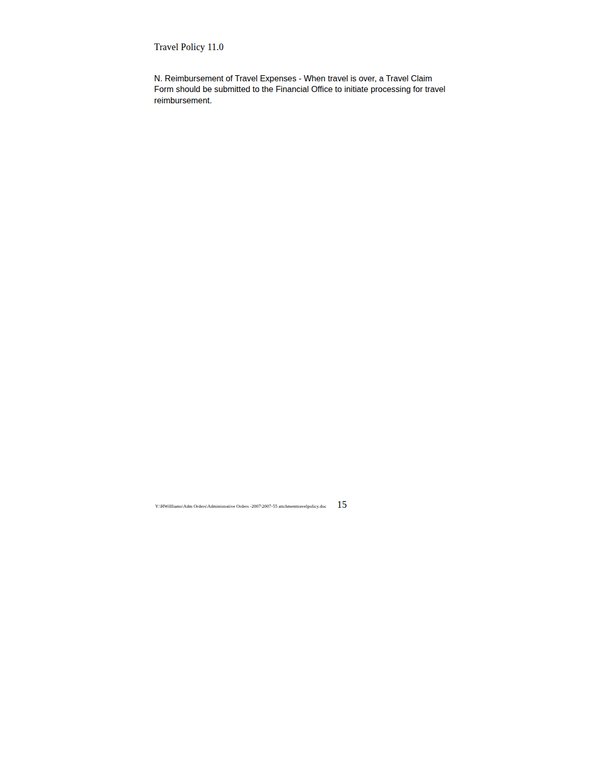Travel Policy 11.0
N. Reimbursement of Travel Expenses - When travel is over, a Travel Claim Form should be submitted to the Financial Office to initiate processing for travel reimbursement.
Y:\HWillliams\Adm Orders\Administrative Orders -2007\2007-55 attchmenttravelpolicy.doc 15